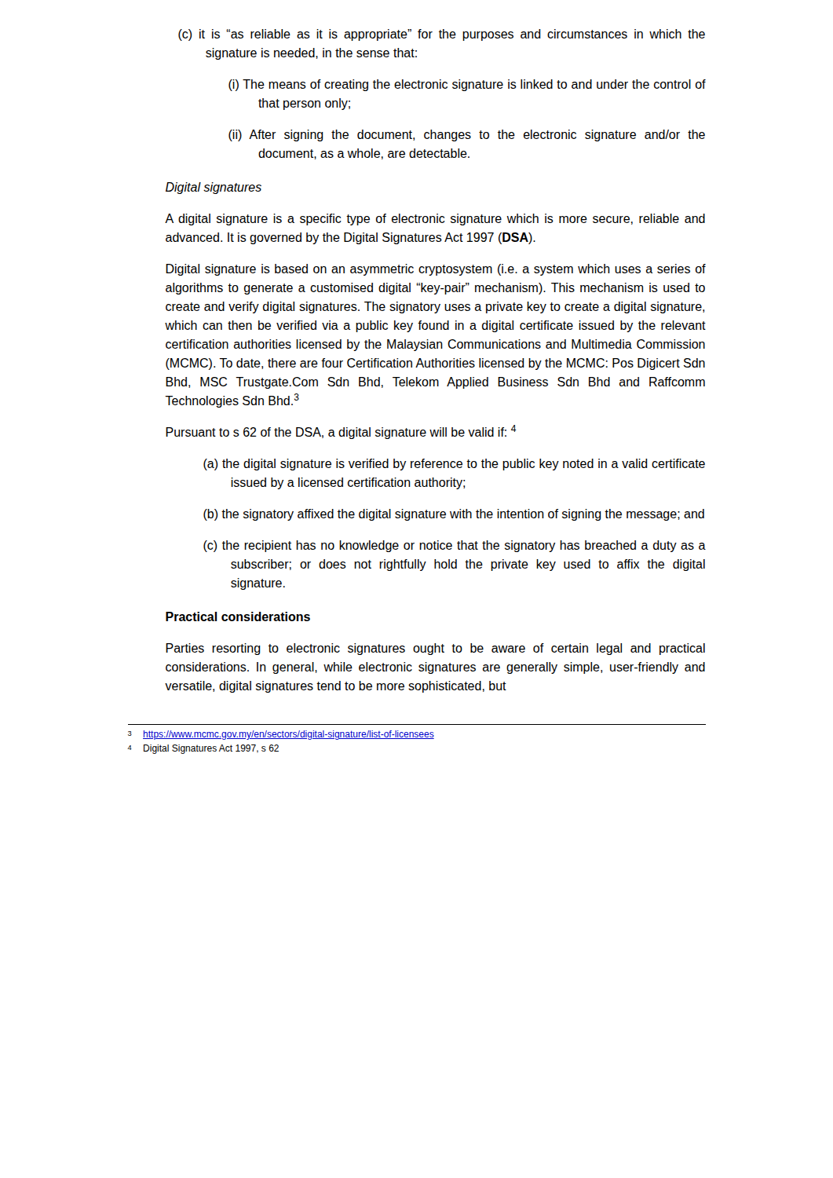(c) it is “as reliable as it is appropriate” for the purposes and circumstances in which the signature is needed, in the sense that:
(i) The means of creating the electronic signature is linked to and under the control of that person only;
(ii) After signing the document, changes to the electronic signature and/or the document, as a whole, are detectable.
Digital signatures
A digital signature is a specific type of electronic signature which is more secure, reliable and advanced. It is governed by the Digital Signatures Act 1997 (DSA).
Digital signature is based on an asymmetric cryptosystem (i.e. a system which uses a series of algorithms to generate a customised digital “key-pair” mechanism). This mechanism is used to create and verify digital signatures. The signatory uses a private key to create a digital signature, which can then be verified via a public key found in a digital certificate issued by the relevant certification authorities licensed by the Malaysian Communications and Multimedia Commission (MCMC). To date, there are four Certification Authorities licensed by the MCMC: Pos Digicert Sdn Bhd, MSC Trustgate.Com Sdn Bhd, Telekom Applied Business Sdn Bhd and Raffcomm Technologies Sdn Bhd.3
Pursuant to s 62 of the DSA, a digital signature will be valid if: 4
(a) the digital signature is verified by reference to the public key noted in a valid certificate issued by a licensed certification authority;
(b) the signatory affixed the digital signature with the intention of signing the message; and
(c) the recipient has no knowledge or notice that the signatory has breached a duty as a subscriber; or does not rightfully hold the private key used to affix the digital signature.
Practical considerations
Parties resorting to electronic signatures ought to be aware of certain legal and practical considerations. In general, while electronic signatures are generally simple, user-friendly and versatile, digital signatures tend to be more sophisticated, but
| 3 | https://www.mcmc.gov.my/en/sectors/digital-signature/list-of-licensees |
| 4 | Digital Signatures Act 1997, s 62 |